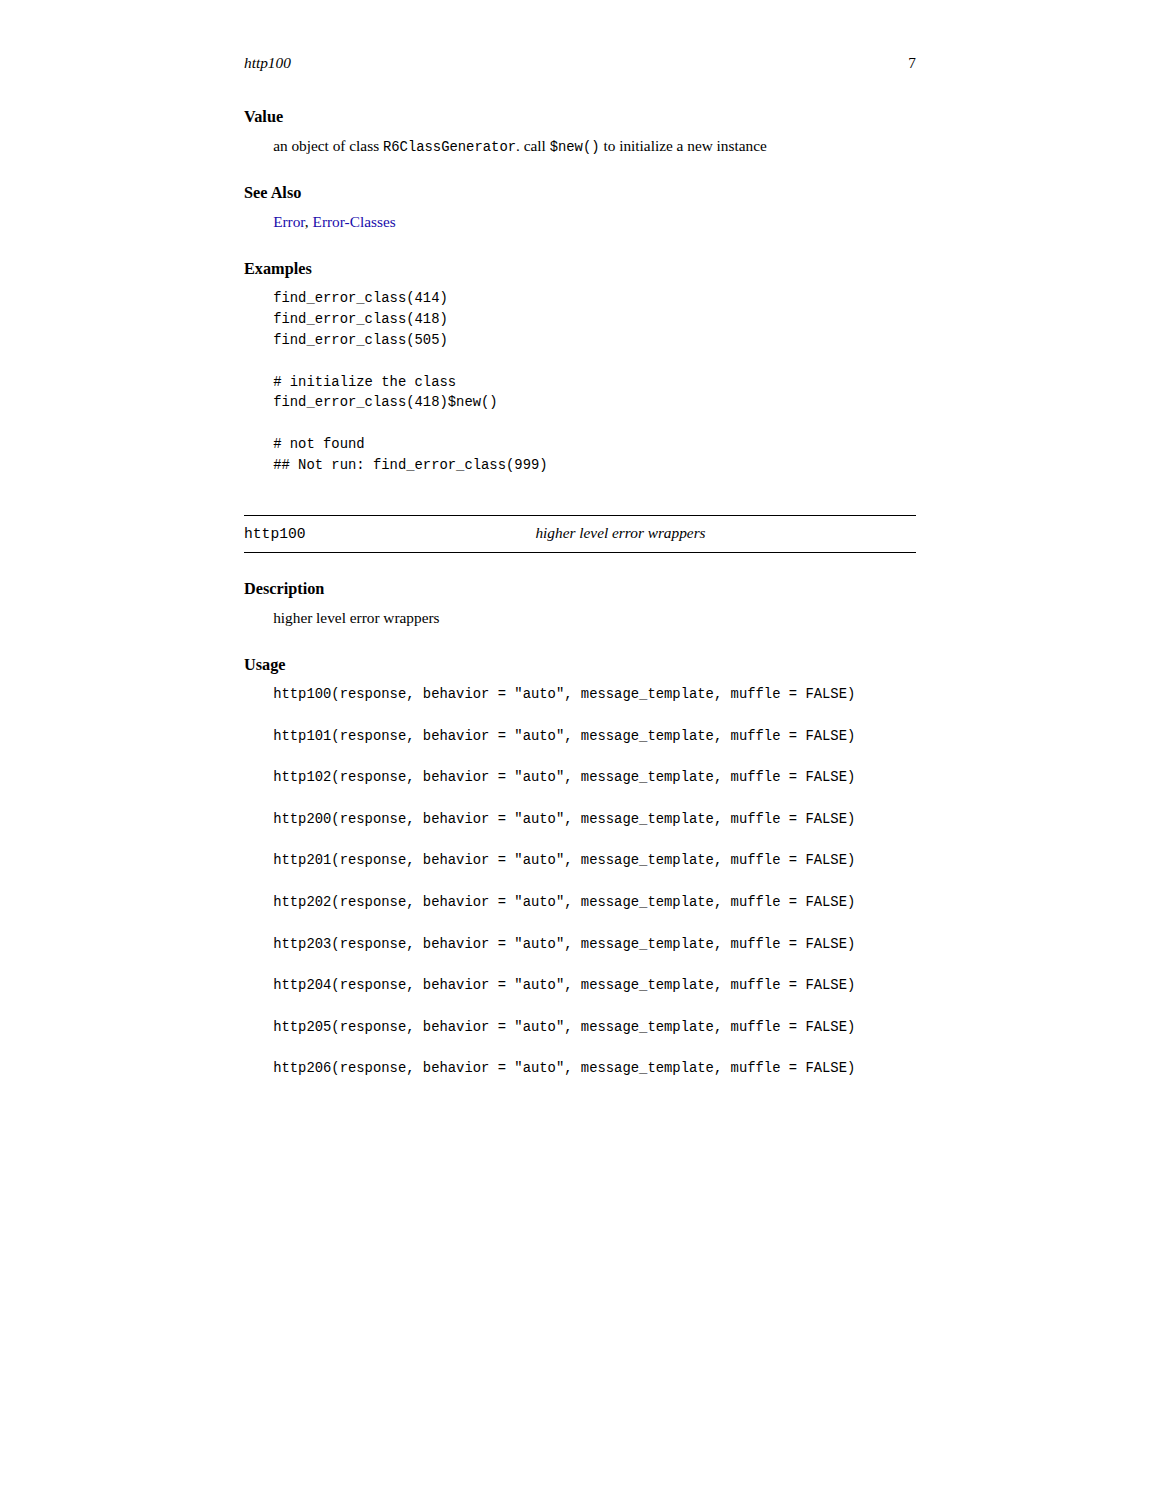http100 7
Value
an object of class R6ClassGenerator. call $new() to initialize a new instance
See Also
Error, Error-Classes
Examples
find_error_class(414)
find_error_class(418)
find_error_class(505)

# initialize the class
find_error_class(418)$new()

# not found
## Not run: find_error_class(999)
http100 higher level error wrappers
Description
higher level error wrappers
Usage
http100(response, behavior = "auto", message_template, muffle = FALSE)

http101(response, behavior = "auto", message_template, muffle = FALSE)

http102(response, behavior = "auto", message_template, muffle = FALSE)

http200(response, behavior = "auto", message_template, muffle = FALSE)

http201(response, behavior = "auto", message_template, muffle = FALSE)

http202(response, behavior = "auto", message_template, muffle = FALSE)

http203(response, behavior = "auto", message_template, muffle = FALSE)

http204(response, behavior = "auto", message_template, muffle = FALSE)

http205(response, behavior = "auto", message_template, muffle = FALSE)

http206(response, behavior = "auto", message_template, muffle = FALSE)